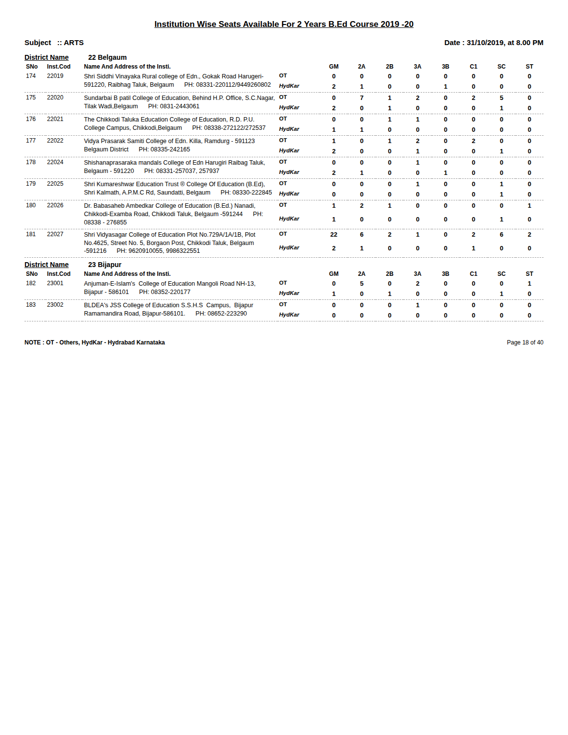Institution Wise Seats Available For 2 Years B.Ed Course 2019 -20
Subject :: ARTS Date : 31/10/2019, at 8.00 PM
District Name 22 Belgaum
| SNo | Inst.Cod | Name And Address of the Insti. | | GM | 2A | 2B | 3A | 3B | C1 | SC | ST |
| --- | --- | --- | --- | --- | --- | --- | --- | --- | --- | --- | --- |
| 174 | 22019 | Shri Siddhi Vinayaka Rural college of Edn., Gokak Road Harugeri-591220, Raibhag Taluk, Belgaum PH: 08331-220112/9449260802 | OT | 0 | 0 | 0 | 0 | 0 | 0 | 0 | 0 |
| HydKar | 2 | 1 | 0 | 0 | 1 | 0 | 0 | 0 |
| 175 | 22020 | Sundarbai B patil College of Education, Behind H.P. Office, S.C.Nagar, Tilak Wadi,Belgaum PH: 0831-2443061 | OT | 0 | 7 | 1 | 2 | 0 | 2 | 5 | 0 |
| HydKar | 2 | 0 | 1 | 0 | 0 | 0 | 1 | 0 |
| 176 | 22021 | The Chikkodi Taluka Education College of Education, R.D. P.U. College Campus, Chikkodi,Belgaum PH: 08338-272122/272537 | OT | 0 | 0 | 1 | 1 | 0 | 0 | 0 | 0 |
| HydKar | 1 | 1 | 0 | 0 | 0 | 0 | 0 | 0 |
| 177 | 22022 | Vidya Prasarak Samiti College of Edn. Killa, Ramdurg - 591123 Belgaum District PH: 08335-242165 | OT | 1 | 0 | 1 | 2 | 0 | 2 | 0 | 0 |
| HydKar | 2 | 0 | 0 | 1 | 0 | 0 | 1 | 0 |
| 178 | 22024 | Shishanaprasaraka mandals College of Edn Harugiri Raibag Taluk, Belgaum - 591220 PH: 08331-257037, 257937 | OT | 0 | 0 | 0 | 1 | 0 | 0 | 0 | 0 |
| HydKar | 2 | 1 | 0 | 0 | 1 | 0 | 0 | 0 |
| 179 | 22025 | Shri Kumareshwar Education Trust ® College Of Education (B.Ed), Shri Kalmath, A.P.M.C Rd, Saundatti, Belgaum PH: 08330-222845 | OT | 0 | 0 | 0 | 1 | 0 | 0 | 1 | 0 |
| HydKar | 0 | 0 | 0 | 0 | 0 | 0 | 1 | 0 |
| 180 | 22026 | Dr. Babasaheb Ambedkar College of Education (B.Ed.) Nanadi, Chikkodi-Examba Road, Chikkodi Taluk, Belgaum -591244 PH: 08338 - 276855 | OT | 1 | 2 | 1 | 0 | 0 | 0 | 0 | 1 |
| HydKar | 1 | 0 | 0 | 0 | 0 | 0 | 1 | 0 |
| 181 | 22027 | Shri Vidyasagar College of Education Plot No.729A/1A/1B, Plot No.4625, Street No. 5, Borgaon Post, Chikkodi Taluk, Belgaum -591216 PH: 9620910055, 9986322551 | OT | 22 | 6 | 2 | 1 | 0 | 2 | 6 | 2 |
| HydKar | 2 | 1 | 0 | 0 | 0 | 1 | 0 | 0 |
District Name 23 Bijapur
| SNo | Inst.Cod | Name And Address of the Insti. | | GM | 2A | 2B | 3A | 3B | C1 | SC | ST |
| --- | --- | --- | --- | --- | --- | --- | --- | --- | --- | --- | --- |
| 182 | 23001 | Anjuman-E-Islam's College of Education Mangoli Road NH-13, Bijapur - 586101 PH: 08352-220177 | OT | 0 | 5 | 0 | 2 | 0 | 0 | 0 | 1 |
| HydKar | 1 | 0 | 1 | 0 | 0 | 0 | 1 | 0 |
| 183 | 23002 | BLDEA's JSS College of Education S.S.H.S Campus, Bijapur Ramamandira Road, Bijapur-586101. PH: 08652-223290 | OT | 0 | 0 | 0 | 1 | 0 | 0 | 0 | 0 |
| HydKar | 0 | 0 | 0 | 0 | 0 | 0 | 0 | 0 |
NOTE : OT - Others, HydKar - Hydrabad Karnataka Page 18 of 40